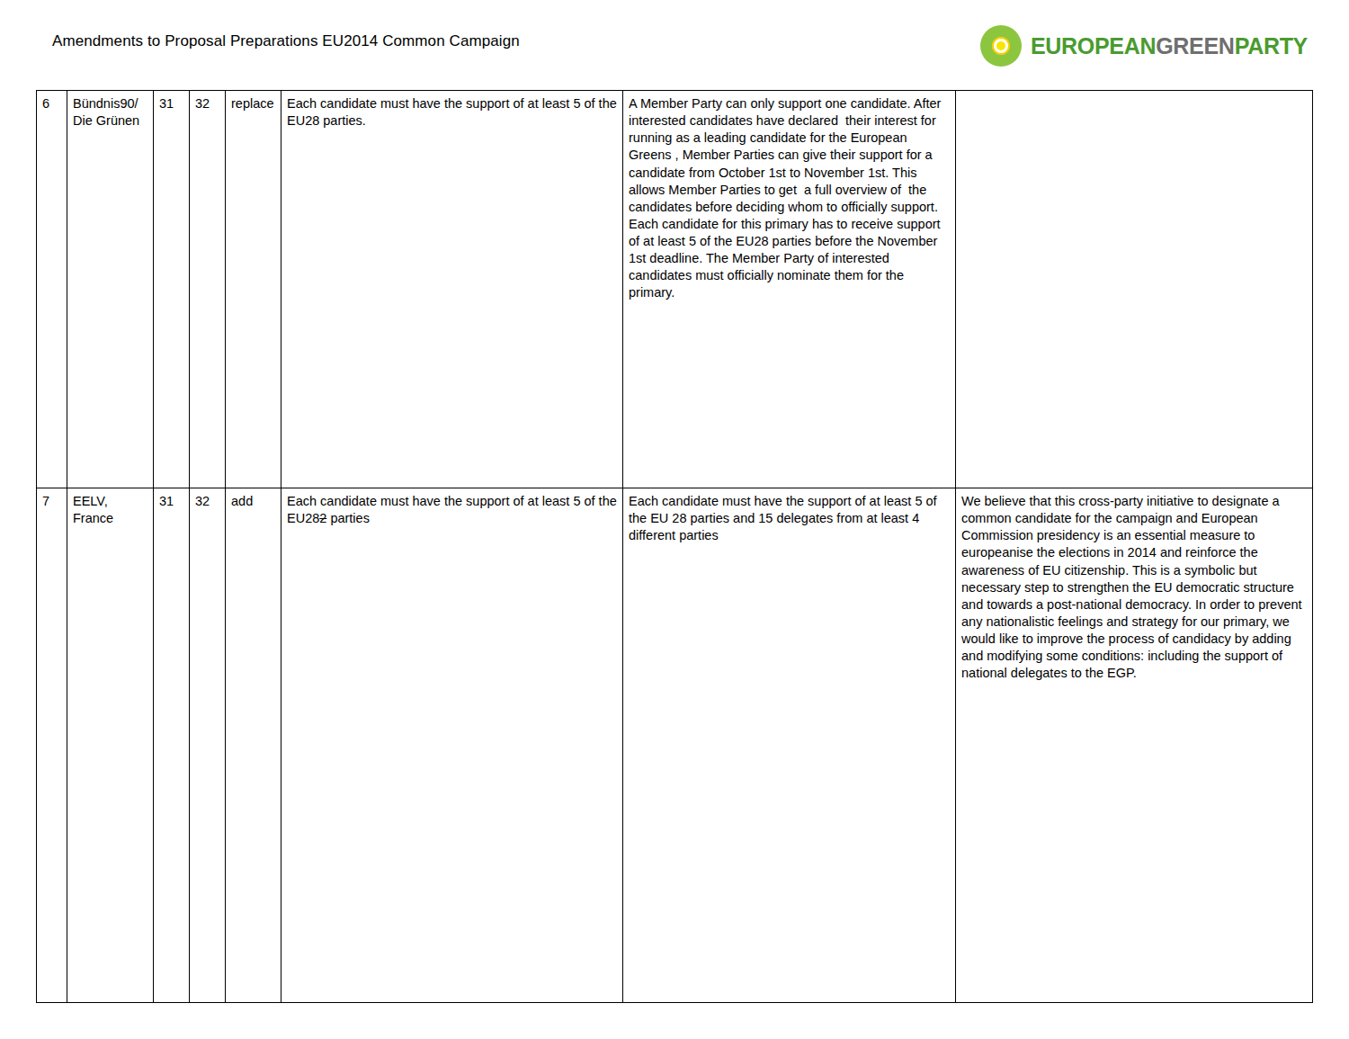Amendments to Proposal Preparations EU2014 Common Campaign
EUROPEAN GREEN PARTY
| 6 | Bündnis90/ Die Grünen | 31 | 32 | replace | Each candidate must have the support of at least 5 of the EU28 parties. | A Member Party can only support one candidate. After interested candidates have declared their interest for running as a leading candidate for the European Greens , Member Parties can give their support for a candidate from October 1st to November 1st. This allows Member Parties to get a full overview of the candidates before deciding whom to officially support. Each candidate for this primary has to receive support of at least 5 of the EU28 parties before the November 1st deadline. The Member Party of interested candidates must officially nominate them for the primary. | |
| 7 | EELV, France | 31 | 32 | add | Each candidate must have the support of at least 5 of the EU28 2 parties | Each candidate must have the support of at least 5 of the EU 28 parties and 15 delegates from at least 4 different parties | We believe that this cross-party initiative to designate a common candidate for the campaign and European Commission presidency is an essential measure to europeanise the elections in 2014 and reinforce the awareness of EU citizenship. This is a symbolic but necessary step to strengthen the EU democratic structure and towards a post-national democracy. In order to prevent any nationalistic feelings and strategy for our primary, we would like to improve the process of candidacy by adding and modifying some conditions: including the support of national delegates to the EGP. |